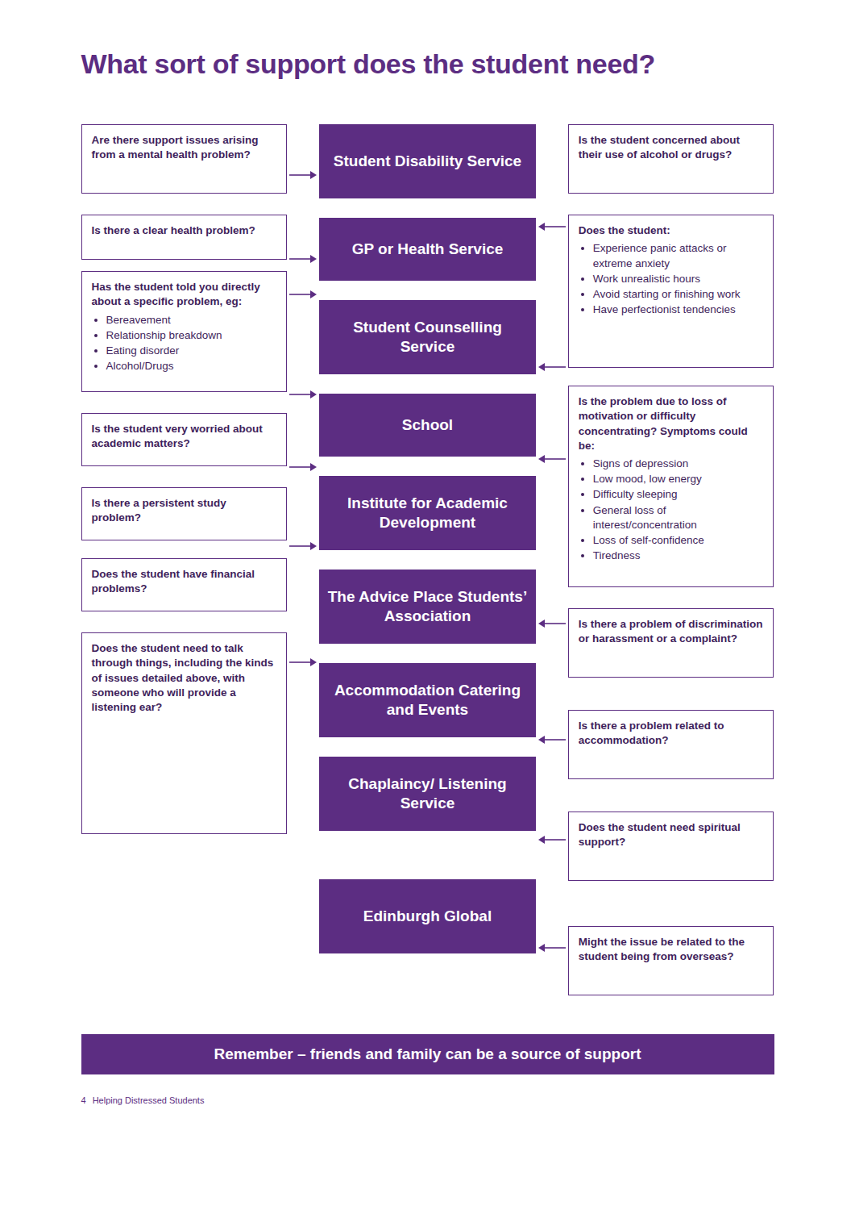What sort of support does the student need?
Are there support issues arising from a mental health problem?
Is there a clear health problem?
Has the student told you directly about a specific problem, eg:
Bereavement
Relationship breakdown
Eating disorder
Alcohol/Drugs
Is the student very worried about academic matters?
Is there a persistent study problem?
Does the student have financial problems?
Does the student need to talk through things, including the kinds of issues detailed above, with someone who will provide a listening ear?
Student Disability Service
GP or Health Service
Student Counselling Service
School
Institute for Academic Development
The Advice Place Students’ Association
Accommodation Catering and Events
Chaplaincy/ Listening Service
Edinburgh Global
Is the student concerned about their use of alcohol or drugs?
Does the student:
Experience panic attacks or extreme anxiety
Work unrealistic hours
Avoid starting or finishing work
Have perfectionist tendencies
Is the problem due to loss of motivation or difficulty concentrating? Symptoms could be:
Signs of depression
Low mood, low energy
Difficulty sleeping
General loss of interest/concentration
Loss of self-confidence
Tiredness
Is there a problem of discrimination or harassment or a complaint?
Is there a problem related to accommodation?
Does the student need spiritual support?
Might the issue be related to the student being from overseas?
Remember – friends and family can be a source of support
4 Helping Distressed Students